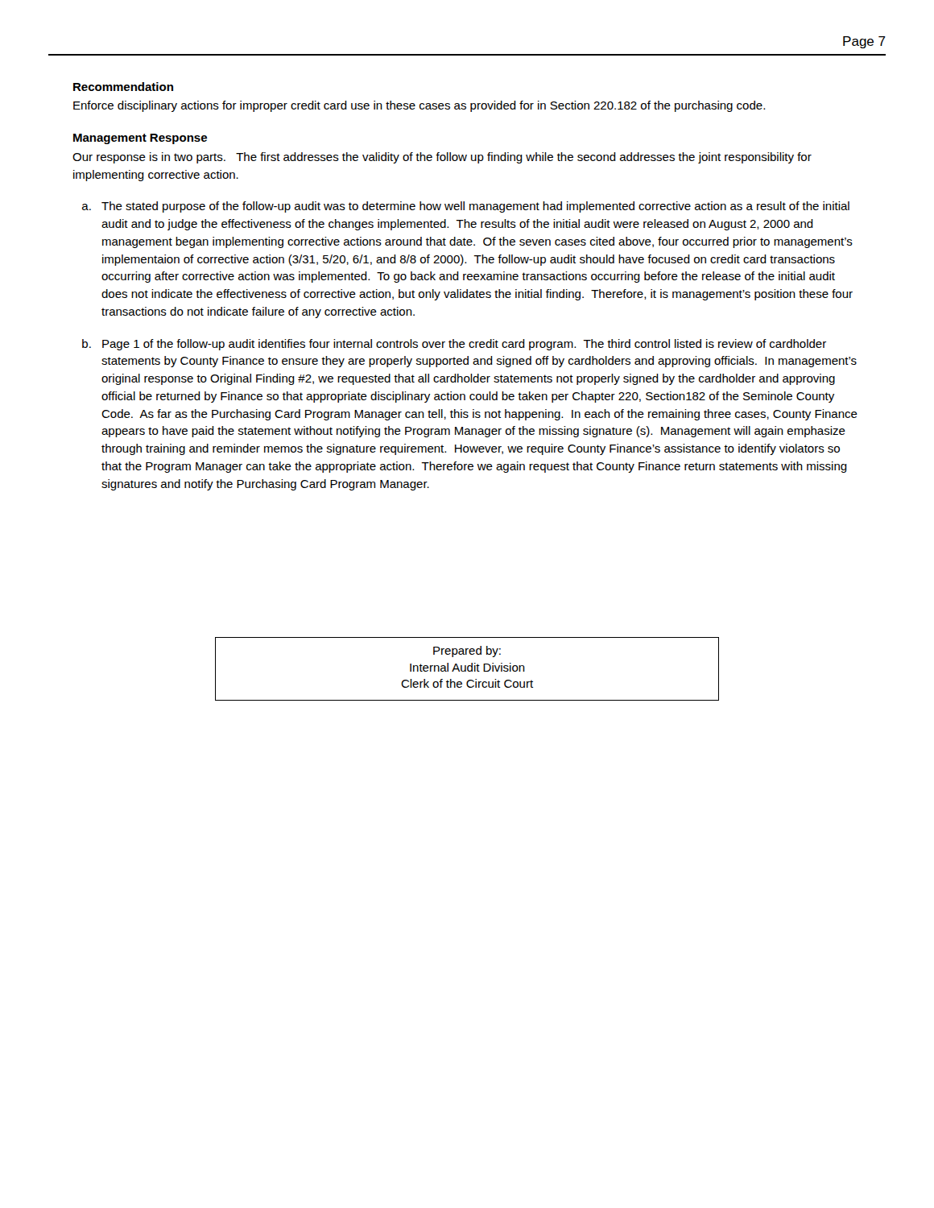Page 7
Recommendation
Enforce disciplinary actions for improper credit card use in these cases as provided for in Section 220.182 of the purchasing code.
Management Response
Our response is in two parts. The first addresses the validity of the follow up finding while the second addresses the joint responsibility for implementing corrective action.
The stated purpose of the follow-up audit was to determine how well management had implemented corrective action as a result of the initial audit and to judge the effectiveness of the changes implemented. The results of the initial audit were released on August 2, 2000 and management began implementing corrective actions around that date. Of the seven cases cited above, four occurred prior to management’s implementaion of corrective action (3/31, 5/20, 6/1, and 8/8 of 2000). The follow-up audit should have focused on credit card transactions occurring after corrective action was implemented. To go back and reexamine transactions occurring before the release of the initial audit does not indicate the effectiveness of corrective action, but only validates the initial finding. Therefore, it is management’s position these four transactions do not indicate failure of any corrective action.
Page 1 of the follow-up audit identifies four internal controls over the credit card program. The third control listed is review of cardholder statements by County Finance to ensure they are properly supported and signed off by cardholders and approving officials. In management’s original response to Original Finding #2, we requested that all cardholder statements not properly signed by the cardholder and approving official be returned by Finance so that appropriate disciplinary action could be taken per Chapter 220, Section182 of the Seminole County Code. As far as the Purchasing Card Program Manager can tell, this is not happening. In each of the remaining three cases, County Finance appears to have paid the statement without notifying the Program Manager of the missing signature (s). Management will again emphasize through training and reminder memos the signature requirement. However, we require County Finance’s assistance to identify violators so that the Program Manager can take the appropriate action. Therefore we again request that County Finance return statements with missing signatures and notify the Purchasing Card Program Manager.
Prepared by:
Internal Audit Division
Clerk of the Circuit Court